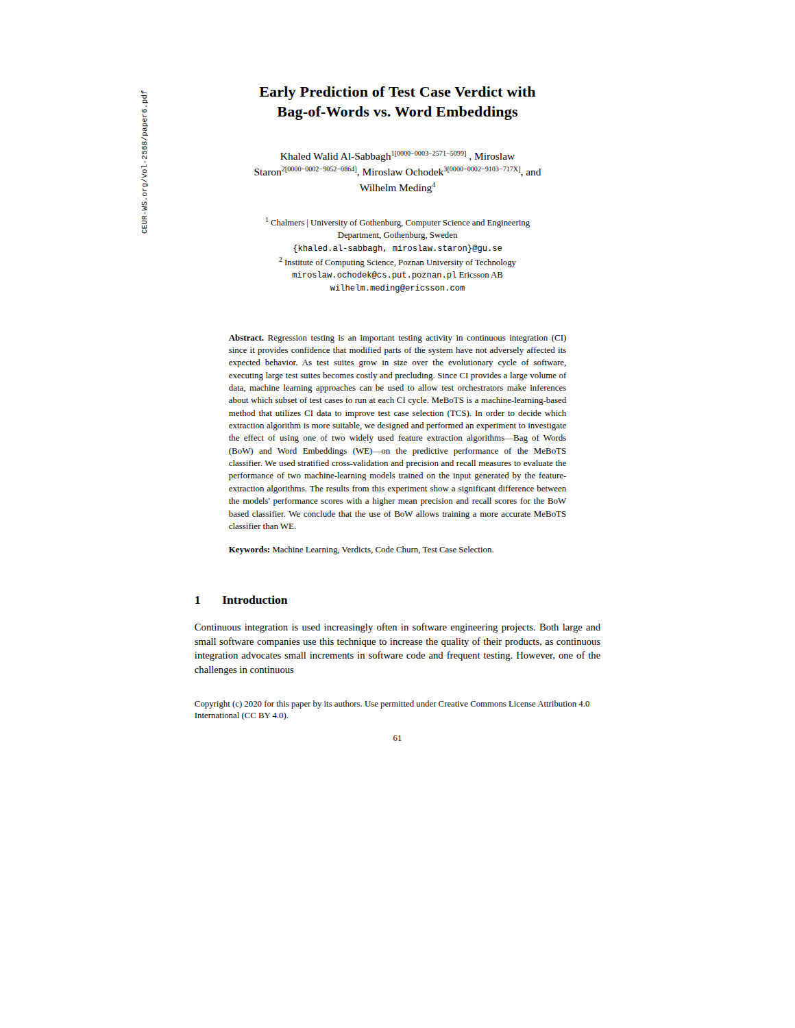CEUR-WS.org/Vol-2568/paper6.pdf
Early Prediction of Test Case Verdict with
Bag-of-Words vs. Word Embeddings
Khaled Walid Al-Sabbagh1[0000−0003−2571−5099] , Miroslaw
Staron2[0000−0002−9052−0864], Miroslaw Ochodek3[0000−0002−9103−717X], and
Wilhelm Meding4
1 Chalmers | University of Gothenburg, Computer Science and Engineering
Department, Gothenburg, Sweden
{khaled.al-sabbagh, miroslaw.staron}@gu.se
2 Institute of Computing Science, Poznan University of Technology
miroslaw.ochodek@cs.put.poznan.pl Ericsson AB
wilhelm.meding@ericsson.com
Abstract. Regression testing is an important testing activity in continuous integration (CI) since it provides confidence that modified parts of the system have not adversely affected its expected behavior. As test suites grow in size over the evolutionary cycle of software, executing large test suites becomes costly and precluding. Since CI provides a large volume of data, machine learning approaches can be used to allow test orchestrators make inferences about which subset of test cases to run at each CI cycle. MeBoTS is a machine-learning-based method that utilizes CI data to improve test case selection (TCS). In order to decide which extraction algorithm is more suitable, we designed and performed an experiment to investigate the effect of using one of two widely used feature extraction algorithms—Bag of Words (BoW) and Word Embeddings (WE)—on the predictive performance of the MeBoTS classifier. We used stratified cross-validation and precision and recall measures to evaluate the performance of two machine-learning models trained on the input generated by the feature-extraction algorithms. The results from this experiment show a significant difference between the models' performance scores with a higher mean precision and recall scores for the BoW based classifier. We conclude that the use of BoW allows training a more accurate MeBoTS classifier than WE.
Keywords: Machine Learning, Verdicts, Code Churn, Test Case Selection.
1 Introduction
Continuous integration is used increasingly often in software engineering projects. Both large and small software companies use this technique to increase the quality of their products, as continuous integration advocates small increments in software code and frequent testing. However, one of the challenges in continuous
Copyright (c) 2020 for this paper by its authors. Use permitted under Creative Commons License Attribution 4.0 International (CC BY 4.0).
61